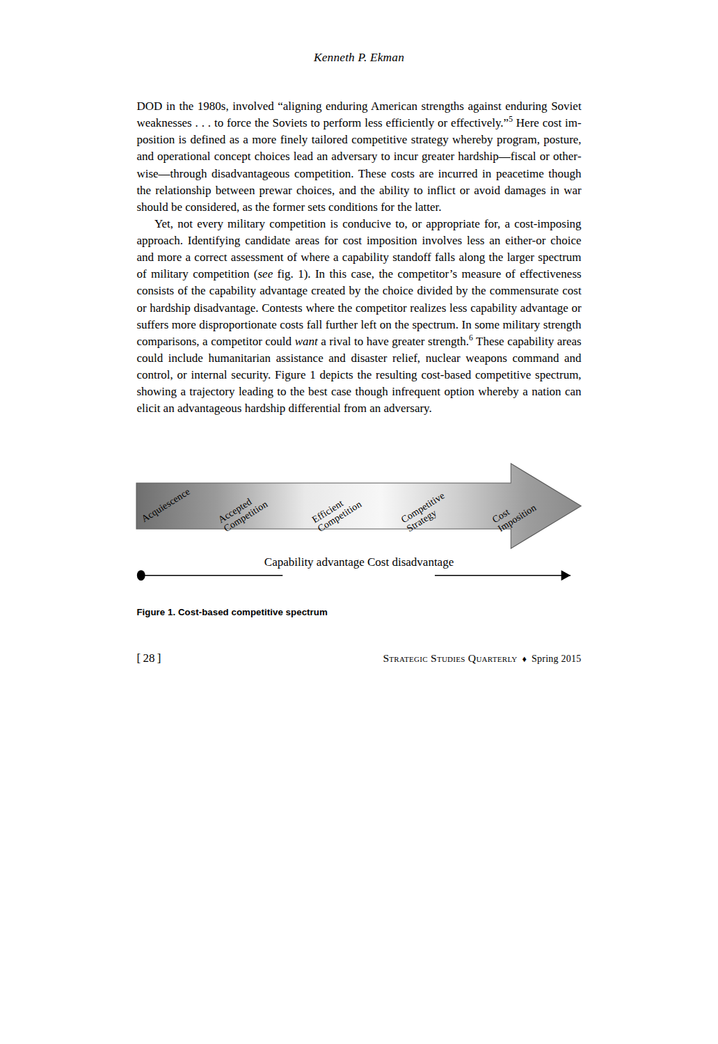Kenneth P. Ekman
DOD in the 1980s, involved “aligning enduring American strengths against enduring Soviet weaknesses . . . to force the Soviets to perform less efficiently or effectively.”5 Here cost imposition is defined as a more finely tailored competitive strategy whereby program, posture, and operational concept choices lead an adversary to incur greater hardship—fiscal or otherwise—through disadvantageous competition. These costs are incurred in peacetime though the relationship between prewar choices, and the ability to inflict or avoid damages in war should be considered, as the former sets conditions for the latter.
Yet, not every military competition is conducive to, or appropriate for, a cost-imposing approach. Identifying candidate areas for cost imposition involves less an either-or choice and more a correct assessment of where a capability standoff falls along the larger spectrum of military competition (see fig. 1). In this case, the competitor’s measure of effectiveness consists of the capability advantage created by the choice divided by the commensurate cost or hardship disadvantage. Contests where the competitor realizes less capability advantage or suffers more disproportionate costs fall further left on the spectrum. In some military strength comparisons, a competitor could want a rival to have greater strength.6 These capability areas could include humanitarian assistance and disaster relief, nuclear weapons command and control, or internal security. Figure 1 depicts the resulting cost-based competitive spectrum, showing a trajectory leading to the best case though infrequent option whereby a nation can elicit an advantageous hardship differential from an adversary.
Acquiescence
Accepted
Competition
Efficient
Competition
Competitive
Strategy
Cost
Imposition
Capability advantage Cost disadvantage
Figure 1. Cost-based competitive spectrum
[ 28 ]
Strategic Studies Quarterly ♦ Spring 2015